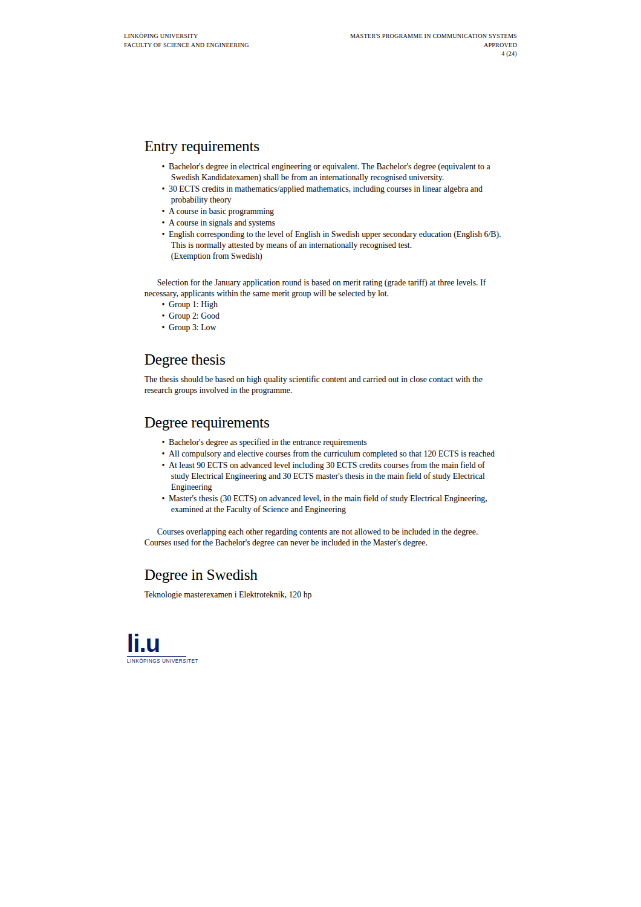Linköping University
Faculty of Science and Engineering
Master's Programme in Communication Systems
Approved
4 (24)
Entry requirements
Bachelor's degree in electrical engineering or equivalent. The Bachelor's degree (equivalent to a Swedish Kandidatexamen) shall be from an internationally recognised university.
30 ECTS credits in mathematics/applied mathematics, including courses in linear algebra and probability theory
A course in basic programming
A course in signals and systems
English corresponding to the level of English in Swedish upper secondary education (English 6/B). This is normally attested by means of an internationally recognised test.(Exemption from Swedish)
Selection for the January application round is based on merit rating (grade tariff) at three levels. If necessary, applicants within the same merit group will be selected by lot.
Group 1: High
Group 2: Good
Group 3: Low
Degree thesis
The thesis should be based on high quality scientific content and carried out in close contact with the research groups involved in the programme.
Degree requirements
Bachelor's degree as specified in the entrance requirements
All compulsory and elective courses from the curriculum completed so that 120 ECTS is reached
At least 90 ECTS on advanced level including 30 ECTS credits courses from the main field of study Electrical Engineering and 30 ECTS master's thesis in the main field of study Electrical Engineering
Master's thesis (30 ECTS) on advanced level, in the main field of study Electrical Engineering, examined at the Faculty of Science and Engineering
Courses overlapping each other regarding contents are not allowed to be included in the degree. Courses used for the Bachelor's degree can never be included in the Master's degree.
Degree in Swedish
Teknologie masterexamen i Elektroteknik, 120 hp
li. u
LINKÖPINGS UNIVERSITET